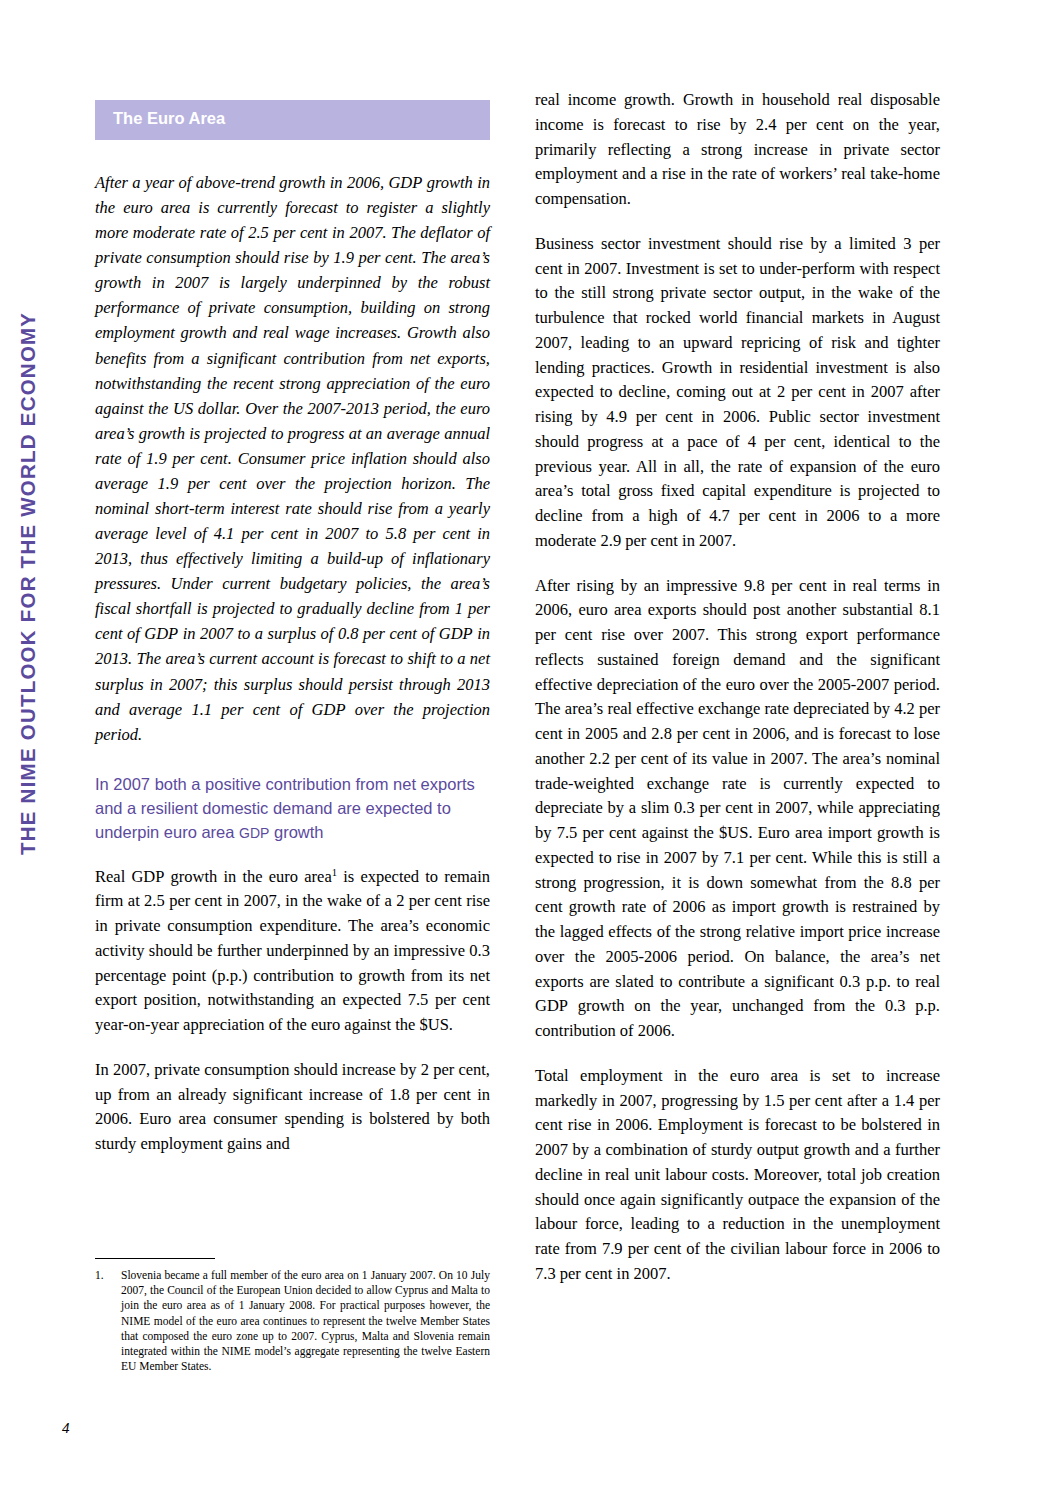THE NIME OUTLOOK FOR THE WORLD ECONOMY
The Euro Area
After a year of above-trend growth in 2006, GDP growth in the euro area is currently forecast to register a slightly more moderate rate of 2.5 per cent in 2007. The deflator of private consumption should rise by 1.9 per cent. The area’s growth in 2007 is largely underpinned by the robust performance of private consumption, building on strong employment growth and real wage increases. Growth also benefits from a significant contribution from net exports, notwithstanding the recent strong appreciation of the euro against the US dollar. Over the 2007-2013 period, the euro area’s growth is projected to progress at an average annual rate of 1.9 per cent. Consumer price inflation should also average 1.9 per cent over the projection horizon. The nominal short-term interest rate should rise from a yearly average level of 4.1 per cent in 2007 to 5.8 per cent in 2013, thus effectively limiting a build-up of inflationary pressures. Under current budgetary policies, the area’s fiscal shortfall is projected to gradually decline from 1 per cent of GDP in 2007 to a surplus of 0.8 per cent of GDP in 2013. The area’s current account is forecast to shift to a net surplus in 2007; this surplus should persist through 2013 and average 1.1 per cent of GDP over the projection period.
In 2007 both a positive contribution from net exports and a resilient domestic demand are expected to underpin euro area GDP growth
Real GDP growth in the euro area1 is expected to remain firm at 2.5 per cent in 2007, in the wake of a 2 per cent rise in private consumption expenditure. The area’s economic activity should be further underpinned by an impressive 0.3 percentage point (p.p.) contribution to growth from its net export position, notwithstanding an expected 7.5 per cent year-on-year appreciation of the euro against the $US.
In 2007, private consumption should increase by 2 per cent, up from an already significant increase of 1.8 per cent in 2006. Euro area consumer spending is bolstered by both sturdy employment gains and
real income growth. Growth in household real disposable income is forecast to rise by 2.4 per cent on the year, primarily reflecting a strong increase in private sector employment and a rise in the rate of workers’ real take-home compensation.
Business sector investment should rise by a limited 3 per cent in 2007. Investment is set to under-perform with respect to the still strong private sector output, in the wake of the turbulence that rocked world financial markets in August 2007, leading to an upward repricing of risk and tighter lending practices. Growth in residential investment is also expected to decline, coming out at 2 per cent in 2007 after rising by 4.9 per cent in 2006. Public sector investment should progress at a pace of 4 per cent, identical to the previous year. All in all, the rate of expansion of the euro area’s total gross fixed capital expenditure is projected to decline from a high of 4.7 per cent in 2006 to a more moderate 2.9 per cent in 2007.
After rising by an impressive 9.8 per cent in real terms in 2006, euro area exports should post another substantial 8.1 per cent rise over 2007. This strong export performance reflects sustained foreign demand and the significant effective depreciation of the euro over the 2005-2007 period. The area’s real effective exchange rate depreciated by 4.2 per cent in 2005 and 2.8 per cent in 2006, and is forecast to lose another 2.2 per cent of its value in 2007. The area’s nominal trade-weighted exchange rate is currently expected to depreciate by a slim 0.3 per cent in 2007, while appreciating by 7.5 per cent against the $US. Euro area import growth is expected to rise in 2007 by 7.1 per cent. While this is still a strong progression, it is down somewhat from the 8.8 per cent growth rate of 2006 as import growth is restrained by the lagged effects of the strong relative import price increase over the 2005-2006 period. On balance, the area’s net exports are slated to contribute a significant 0.3 p.p. to real GDP growth on the year, unchanged from the 0.3 p.p. contribution of 2006.
Total employment in the euro area is set to increase markedly in 2007, progressing by 1.5 per cent after a 1.4 per cent rise in 2006. Employment is forecast to be bolstered in 2007 by a combination of sturdy output growth and a further decline in real unit labour costs. Moreover, total job creation should once again significantly outpace the expansion of the labour force, leading to a reduction in the unemployment rate from 7.9 per cent of the civilian labour force in 2006 to 7.3 per cent in 2007.
1. Slovenia became a full member of the euro area on 1 January 2007. On 10 July 2007, the Council of the European Union decided to allow Cyprus and Malta to join the euro area as of 1 January 2008. For practical purposes however, the NIME model of the euro area continues to represent the twelve Member States that composed the euro zone up to 2007. Cyprus, Malta and Slovenia remain integrated within the NIME model’s aggregate representing the twelve Eastern EU Member States.
4